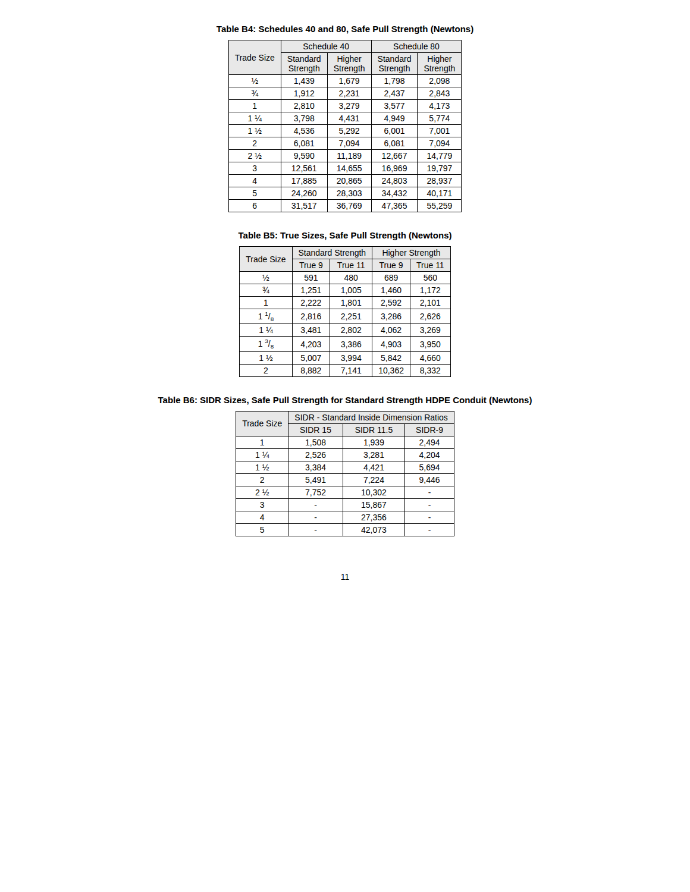Table B4: Schedules 40 and 80, Safe Pull Strength (Newtons)
| Trade Size | Schedule 40 | Schedule 80 |
| --- | --- | --- |
| Standard Strength | Higher Strength | Standard Strength | Higher Strength |
| ½ | 1,439 | 1,679 | 1,798 | 2,098 |
| ¾ | 1,912 | 2,231 | 2,437 | 2,843 |
| 1 | 2,810 | 3,279 | 3,577 | 4,173 |
| 1 ¼ | 3,798 | 4,431 | 4,949 | 5,774 |
| 1 ½ | 4,536 | 5,292 | 6,001 | 7,001 |
| 2 | 6,081 | 7,094 | 6,081 | 7,094 |
| 2 ½ | 9,590 | 11,189 | 12,667 | 14,779 |
| 3 | 12,561 | 14,655 | 16,969 | 19,797 |
| 4 | 17,885 | 20,865 | 24,803 | 28,937 |
| 5 | 24,260 | 28,303 | 34,432 | 40,171 |
| 6 | 31,517 | 36,769 | 47,365 | 55,259 |
Table B5: True Sizes, Safe Pull Strength (Newtons)
| Trade Size | Standard Strength | Higher Strength |
| --- | --- | --- |
| True 9 | True 11 | True 9 | True 11 |
| ½ | 591 | 480 | 689 | 560 |
| ¾ | 1,251 | 1,005 | 1,460 | 1,172 |
| 1 | 2,222 | 1,801 | 2,592 | 2,101 |
| 1 1 / 8 | 2,816 | 2,251 | 3,286 | 2,626 |
| 1 ¼ | 3,481 | 2,802 | 4,062 | 3,269 |
| 1 3 / 8 | 4,203 | 3,386 | 4,903 | 3,950 |
| 1 ½ | 5,007 | 3,994 | 5,842 | 4,660 |
| 2 | 8,882 | 7,141 | 10,362 | 8,332 |
Table B6: SIDR Sizes, Safe Pull Strength for Standard Strength HDPE Conduit (Newtons)
| Trade Size | SIDR - Standard Inside Dimension Ratios |
| --- | --- |
| SIDR 15 | SIDR 11.5 | SIDR-9 |
| 1 | 1,508 | 1,939 | 2,494 |
| 1 ¼ | 2,526 | 3,281 | 4,204 |
| 1 ½ | 3,384 | 4,421 | 5,694 |
| 2 | 5,491 | 7,224 | 9,446 |
| 2 ½ | 7,752 | 10,302 | - |
| 3 | - | 15,867 | - |
| 4 | - | 27,356 | - |
| 5 | - | 42,073 | - |
11